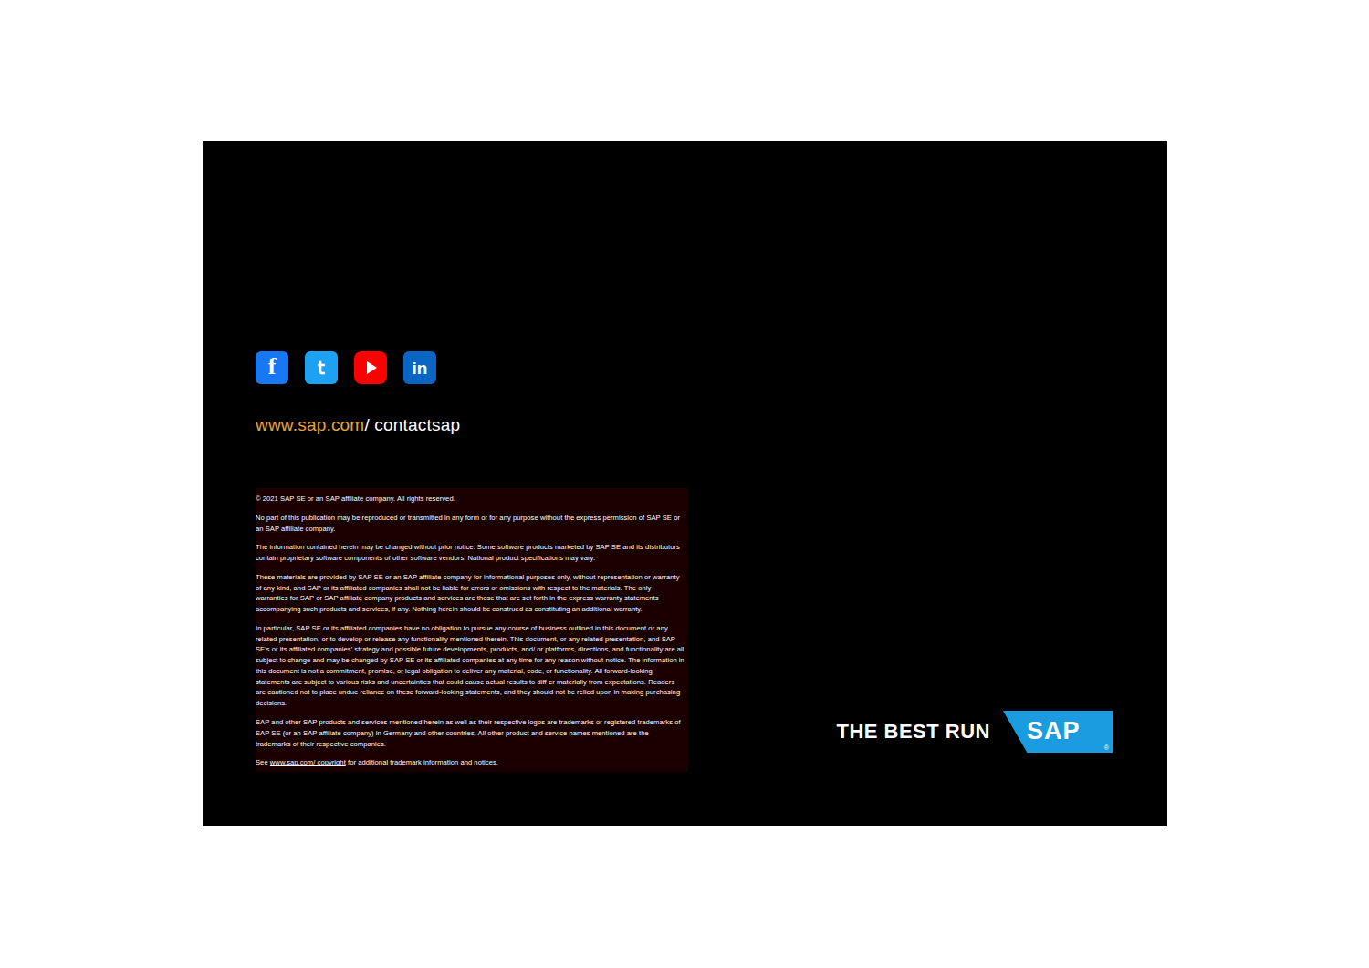f
𝗍
in
www.sap.com/ contactsap
© 2021 SAP SE or an SAP affiliate company. All rights reserved.
No part of this publication may be reproduced or transmitted in any form or for any purpose without the express permission of SAP SE or an SAP affiliate company.
The information contained herein may be changed without prior notice. Some software products marketed by SAP SE and its distributors contain proprietary software components of other software vendors. National product specifications may vary.
These materials are provided by SAP SE or an SAP affiliate company for informational purposes only, without representation or warranty of any kind, and SAP or its affiliated companies shall not be liable for errors or omissions with respect to the materials. The only warranties for SAP or SAP affiliate company products and services are those that are set forth in the express warranty statements accompanying such products and services, if any. Nothing herein should be construed as constituting an additional warranty.
In particular, SAP SE or its affiliated companies have no obligation to pursue any course of business outlined in this document or any related presentation, or to develop or release any functionality mentioned therein. This document, or any related presentation, and SAP SE's or its affiliated companies' strategy and possible future developments, products, and/ or platforms, directions, and functionality are all subject to change and may be changed by SAP SE or its affiliated companies at any time for any reason without notice. The information in this document is not a commitment, promise, or legal obligation to deliver any material, code, or functionality. All forward-looking statements are subject to various risks and uncertainties that could cause actual results to diff er materially from expectations. Readers are cautioned not to place undue reliance on these forward-looking statements, and they should not be relied upon in making purchasing decisions.
SAP and other SAP products and services mentioned herein as well as their respective logos are trademarks or registered trademarks of SAP SE (or an SAP affiliate company) in Germany and other countries. All other product and service names mentioned are the trademarks of their respective companies.
See www.sap.com/ copyright for additional trademark information and notices.
THE BEST RUN
SAP
®